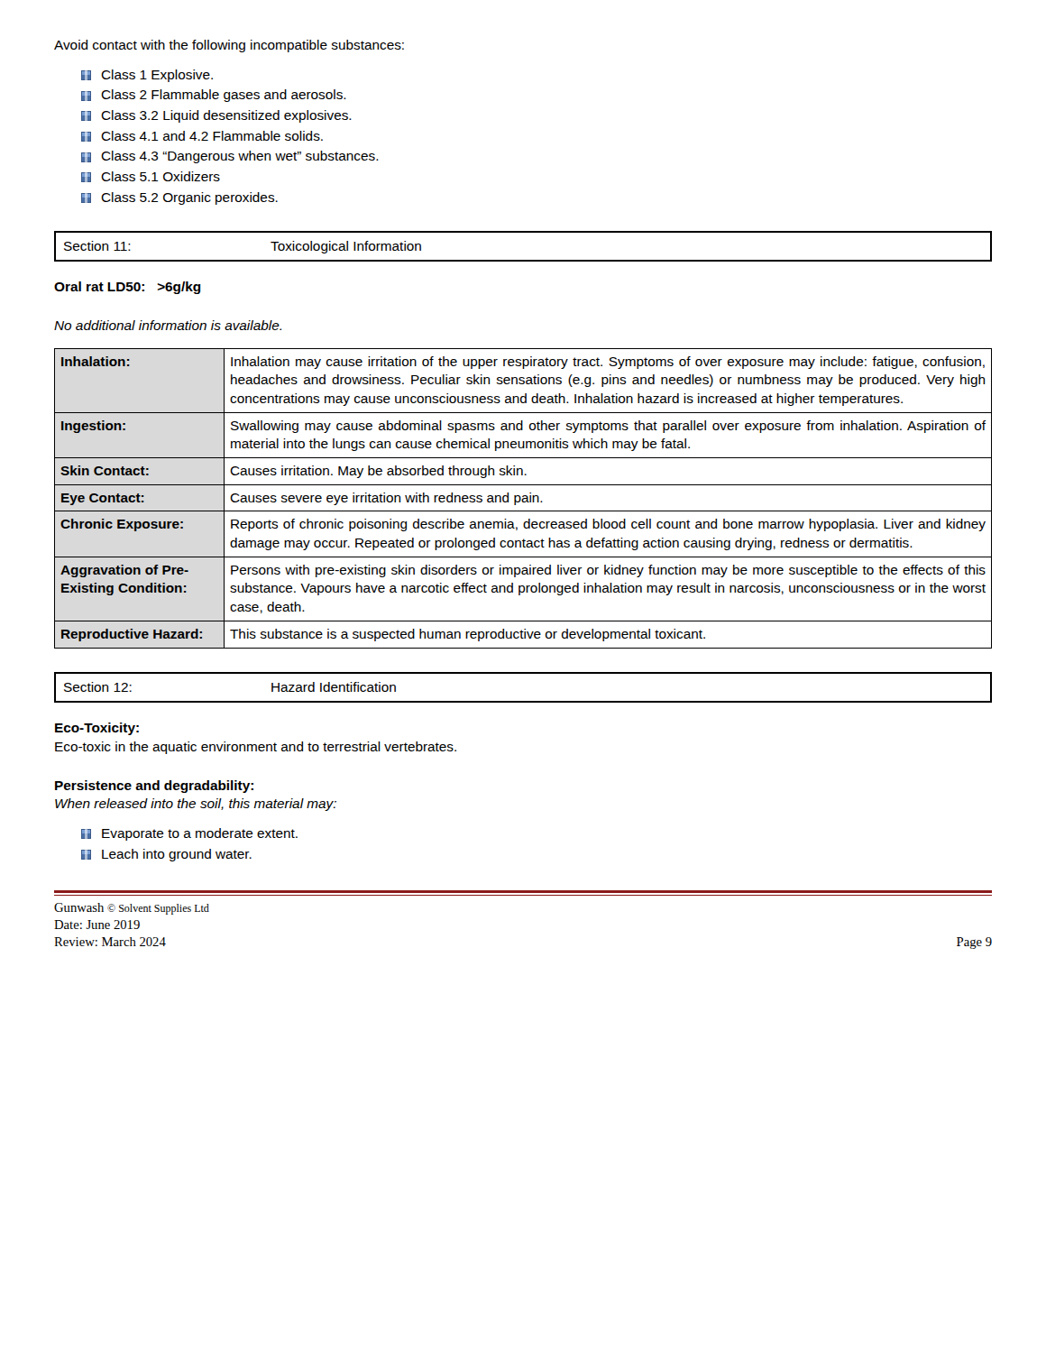Avoid contact with the following incompatible substances:
Class 1 Explosive.
Class 2 Flammable gases and aerosols.
Class 3.2 Liquid desensitized explosives.
Class 4.1 and 4.2 Flammable solids.
Class 4.3 “Dangerous when wet” substances.
Class 5.1 Oxidizers
Class 5.2 Organic peroxides.
Section 11: Toxicological Information
Oral rat LD50: >6g/kg
No additional information is available.
| Inhalation: | Inhalation may cause irritation of the upper respiratory tract. Symptoms of over exposure may include: fatigue, confusion, headaches and drowsiness. Peculiar skin sensations (e.g. pins and needles) or numbness may be produced. Very high concentrations may cause unconsciousness and death. Inhalation hazard is increased at higher temperatures. |
| Ingestion: | Swallowing may cause abdominal spasms and other symptoms that parallel over exposure from inhalation. Aspiration of material into the lungs can cause chemical pneumonitis which may be fatal. |
| Skin Contact: | Causes irritation. May be absorbed through skin. |
| Eye Contact: | Causes severe eye irritation with redness and pain. |
| Chronic Exposure: | Reports of chronic poisoning describe anemia, decreased blood cell count and bone marrow hypoplasia. Liver and kidney damage may occur. Repeated or prolonged contact has a defatting action causing drying, redness or dermatitis. |
| Aggravation of Pre-Existing Condition: | Persons with pre-existing skin disorders or impaired liver or kidney function may be more susceptible to the effects of this substance. Vapours have a narcotic effect and prolonged inhalation may result in narcosis, unconsciousness or in the worst case, death. |
| Reproductive Hazard: | This substance is a suspected human reproductive or developmental toxicant. |
Section 12: Hazard Identification
Eco-Toxicity:
Eco-toxic in the aquatic environment and to terrestrial vertebrates.
Persistence and degradability:
When released into the soil, this material may:
Evaporate to a moderate extent.
Leach into ground water.
Gunwash © Solvent Supplies Ltd
Date: June 2019
Review: March 2024
Page 9